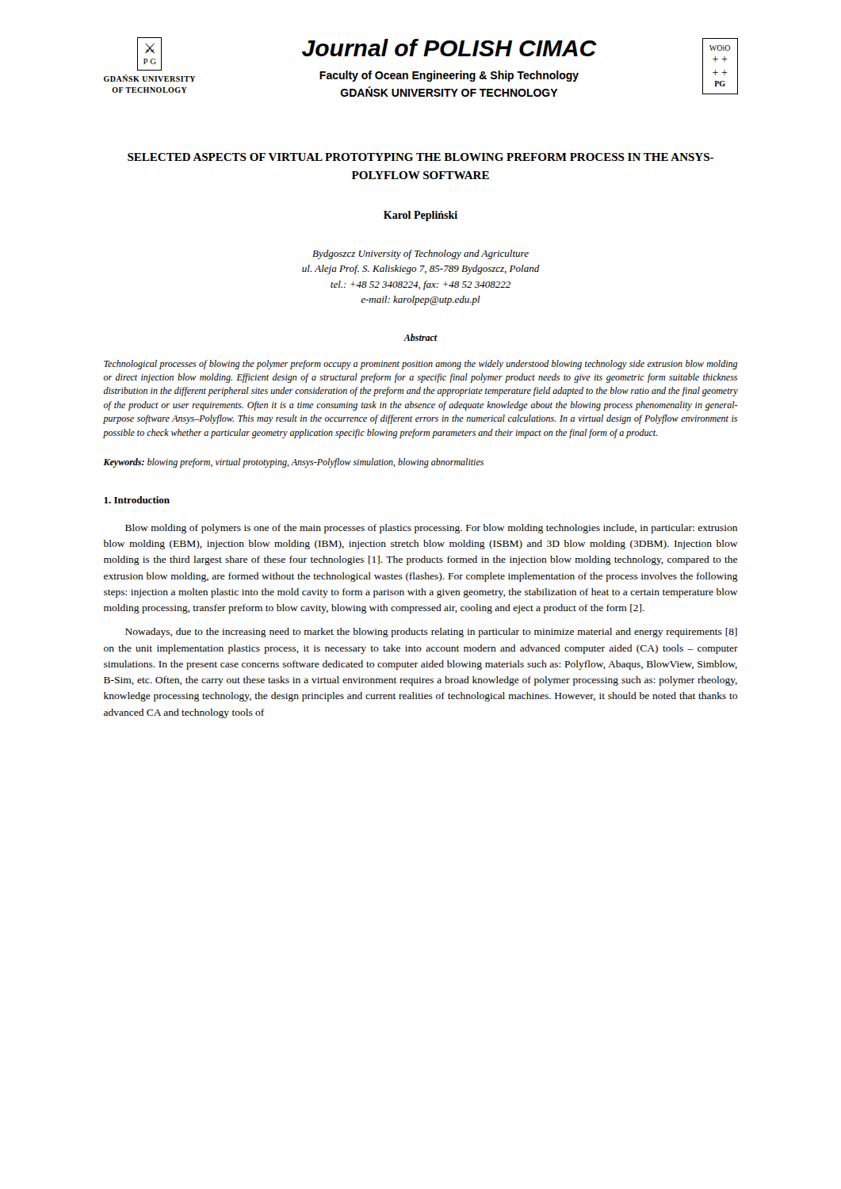⚔
P G
GDAŃSK UNIVERSITY
OF TECHNOLOGY
Journal of POLISH CIMAC
Faculty of Ocean Engineering & Ship Technology
GDAŃSK UNIVERSITY OF TECHNOLOGY
WOiO
+ +
+ +
PG
Selected Aspects of Virtual Prototyping the Blowing Preform Process in the Ansys-Polyflow Software
Karol Pepliński
Bydgoszcz University of Technology and Agriculture
ul. Aleja Prof. S. Kaliskiego 7, 85-789 Bydgoszcz, Poland
tel.: +48 52 3408224, fax: +48 52 3408222
e-mail: karolpep@utp.edu.pl
Abstract
Technological processes of blowing the polymer preform occupy a prominent position among the widely understood blowing technology side extrusion blow molding or direct injection blow molding. Efficient design of a structural preform for a specific final polymer product needs to give its geometric form suitable thickness distribution in the different peripheral sites under consideration of the preform and the appropriate temperature field adapted to the blow ratio and the final geometry of the product or user requirements. Often it is a time consuming task in the absence of adequate knowledge about the blowing process phenomenality in general-purpose software Ansys–Polyflow. This may result in the occurrence of different errors in the numerical calculations. In a virtual design of Polyflow environment is possible to check whether a particular geometry application specific blowing preform parameters and their impact on the final form of a product.
Keywords: blowing preform, virtual prototyping, Ansys-Polyflow simulation, blowing abnormalities
1. Introduction
Blow molding of polymers is one of the main processes of plastics processing. For blow molding technologies include, in particular: extrusion blow molding (EBM), injection blow molding (IBM), injection stretch blow molding (ISBM) and 3D blow molding (3DBM). Injection blow molding is the third largest share of these four technologies [1]. The products formed in the injection blow molding technology, compared to the extrusion blow molding, are formed without the technological wastes (flashes). For complete implementation of the process involves the following steps: injection a molten plastic into the mold cavity to form a parison with a given geometry, the stabilization of heat to a certain temperature blow molding processing, transfer preform to blow cavity, blowing with compressed air, cooling and eject a product of the form [2].
Nowadays, due to the increasing need to market the blowing products relating in particular to minimize material and energy requirements [8] on the unit implementation plastics process, it is necessary to take into account modern and advanced computer aided (CA) tools – computer simulations. In the present case concerns software dedicated to computer aided blowing materials such as: Polyflow, Abaqus, BlowView, Simblow, B-Sim, etc. Often, the carry out these tasks in a virtual environment requires a broad knowledge of polymer processing such as: polymer rheology, knowledge processing technology, the design principles and current realities of technological machines. However, it should be noted that thanks to advanced CA and technology tools of